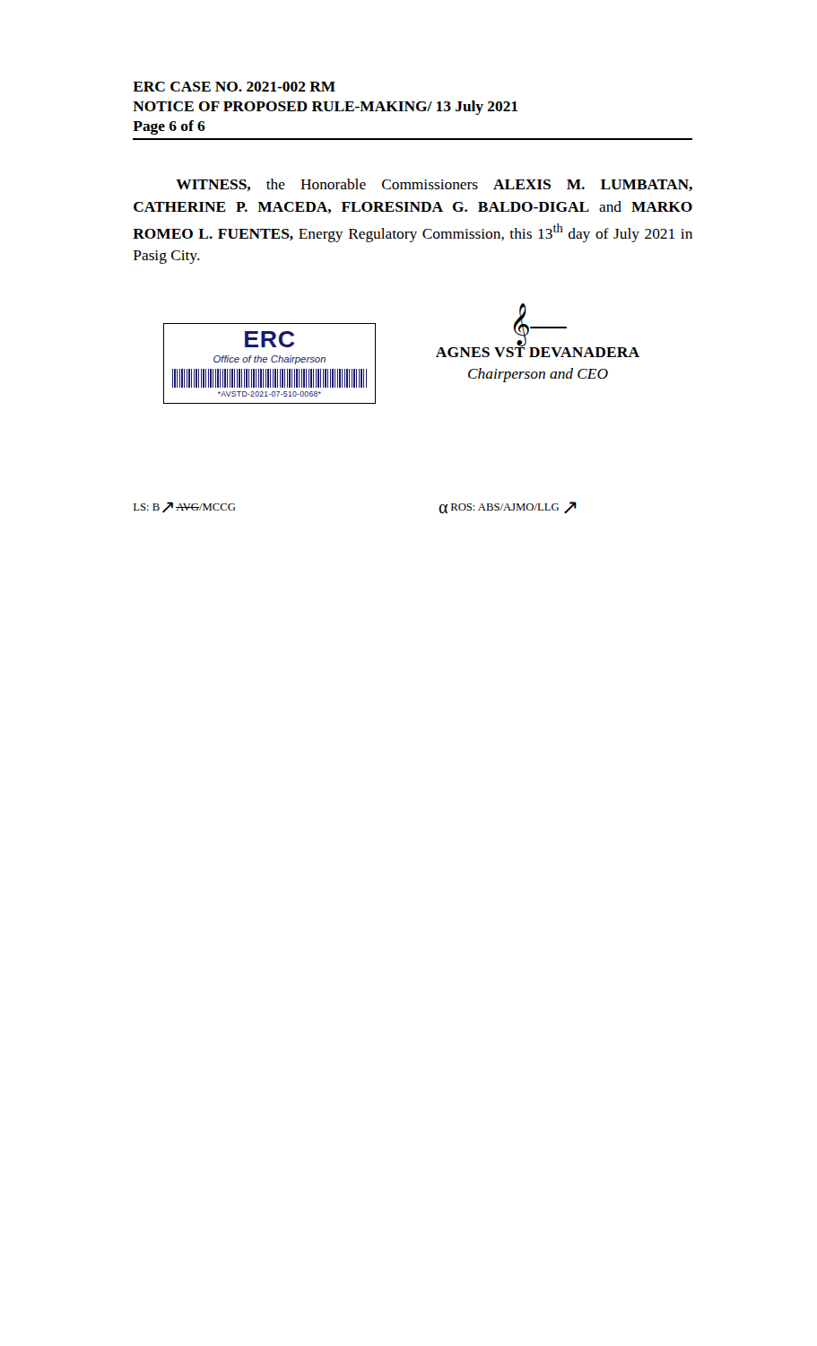ERC CASE NO. 2021-002 RM
NOTICE OF PROPOSED RULE-MAKING/ 13 July 2021
Page 6 of 6
WITNESS, the Honorable Commissioners ALEXIS M. LUMBATAN, CATHERINE P. MACEDA, FLORESINDA G. BALDO-DIGAL and MARKO ROMEO L. FUENTES, Energy Regulatory Commission, this 13th day of July 2021 in Pasig City.
ERC
Office of the Chairperson
*AVSTD-2021-07-510-0068*
𝄞—
AGNES VST DEVANADERA
Chairperson and CEO
LS: B↗AVG/MCCG
α ROS: ABS/AJMO/LLG↗